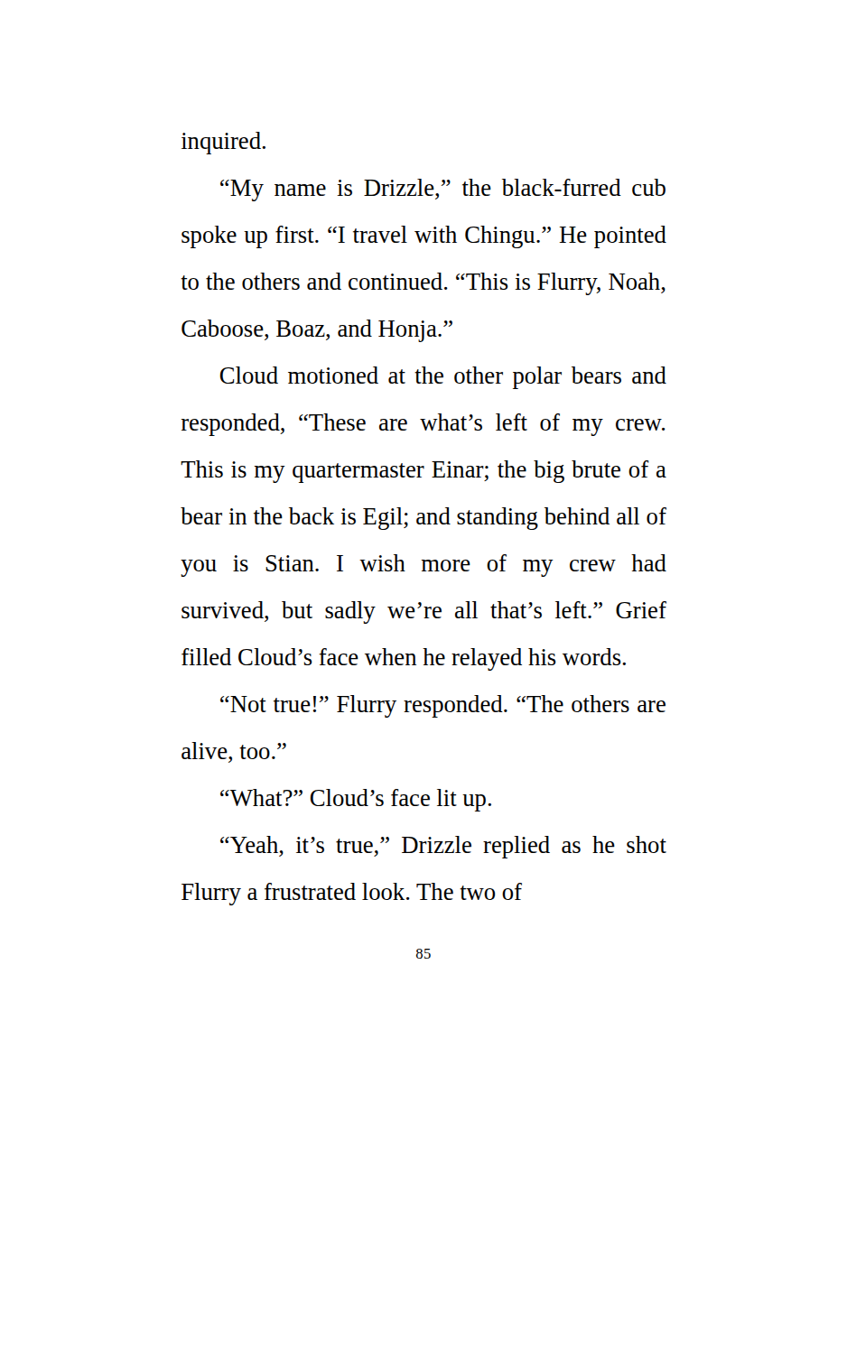inquired.
“My name is Drizzle,” the black-furred cub spoke up first. “I travel with Chingu.” He pointed to the others and continued. “This is Flurry, Noah, Caboose, Boaz, and Honja.”
Cloud motioned at the other polar bears and responded, “These are what’s left of my crew. This is my quartermaster Einar; the big brute of a bear in the back is Egil; and standing behind all of you is Stian. I wish more of my crew had survived, but sadly we’re all that’s left.” Grief filled Cloud’s face when he relayed his words.
“Not true!” Flurry responded. “The others are alive, too.”
“What?” Cloud’s face lit up.
“Yeah, it’s true,” Drizzle replied as he shot Flurry a frustrated look. The two of
85